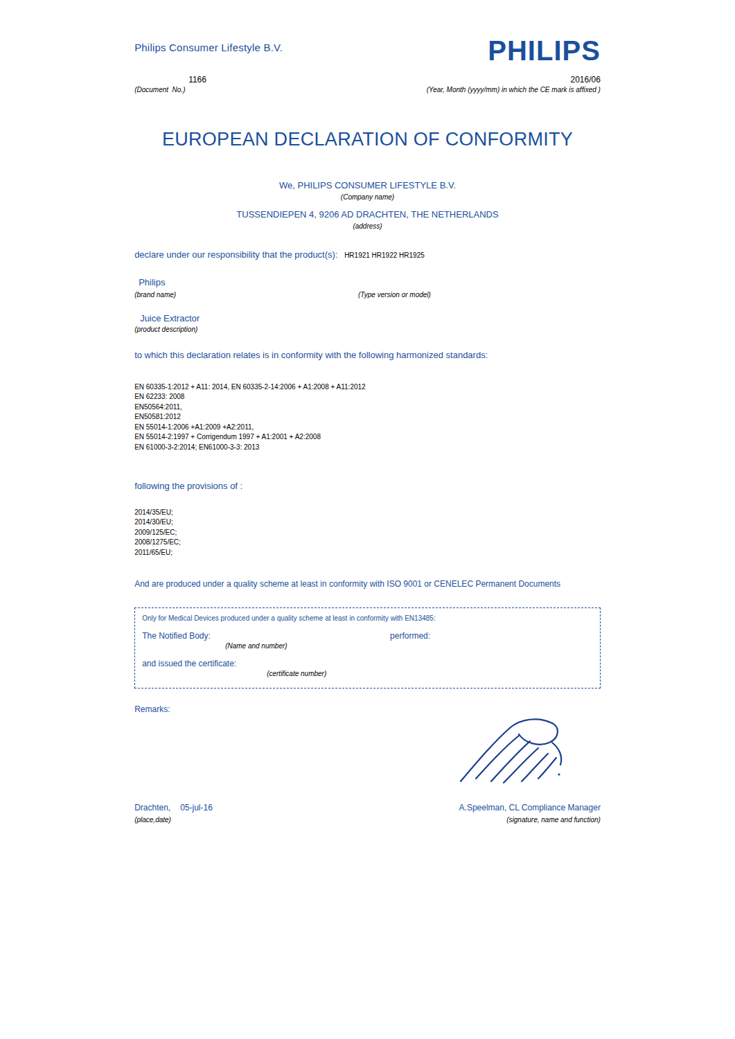Philips Consumer Lifestyle B.V.
PHILIPS
1166
(Document No.)
2016/06
(Year, Month (yyyy/mm) in which the CE mark is affixed )
EUROPEAN DECLARATION OF CONFORMITY
We, PHILIPS CONSUMER LIFESTYLE B.V.
(Company name)
TUSSENDIEPEN 4, 9206 AD DRACHTEN, THE NETHERLANDS
(address)
declare under our responsibility that the product(s): HR1921 HR1922 HR1925
Philips
(brand name)
(Type version or model)
Juice Extractor
(product description)
to which this declaration relates is in conformity with the following harmonized standards:
EN 60335-1:2012 + A11: 2014, EN 60335-2-14:2006 + A1:2008 + A11:2012
EN 62233: 2008
EN50564:2011,
EN50581:2012
EN 55014-1:2006 +A1:2009 +A2:2011,
EN 55014-2:1997 + Corrigendum 1997 + A1:2001 + A2:2008
EN 61000-3-2:2014; EN61000-3-3: 2013
following the provisions of :
2014/35/EU;
2014/30/EU;
2009/125/EC;
2008/1275/EC;
2011/65/EU;
And are produced under a quality scheme at least in conformity with ISO 9001 or CENELEC Permanent Documents
Only for Medical Devices produced under a quality scheme at least in conformity with EN13485:
The Notified Body:
performed:
(Name and number)
and issued the certificate:
(certificate number)
Remarks:
Drachten,05-jul-16
(place,date)
A.Speelman, CL Compliance Manager
(signature, name and function)